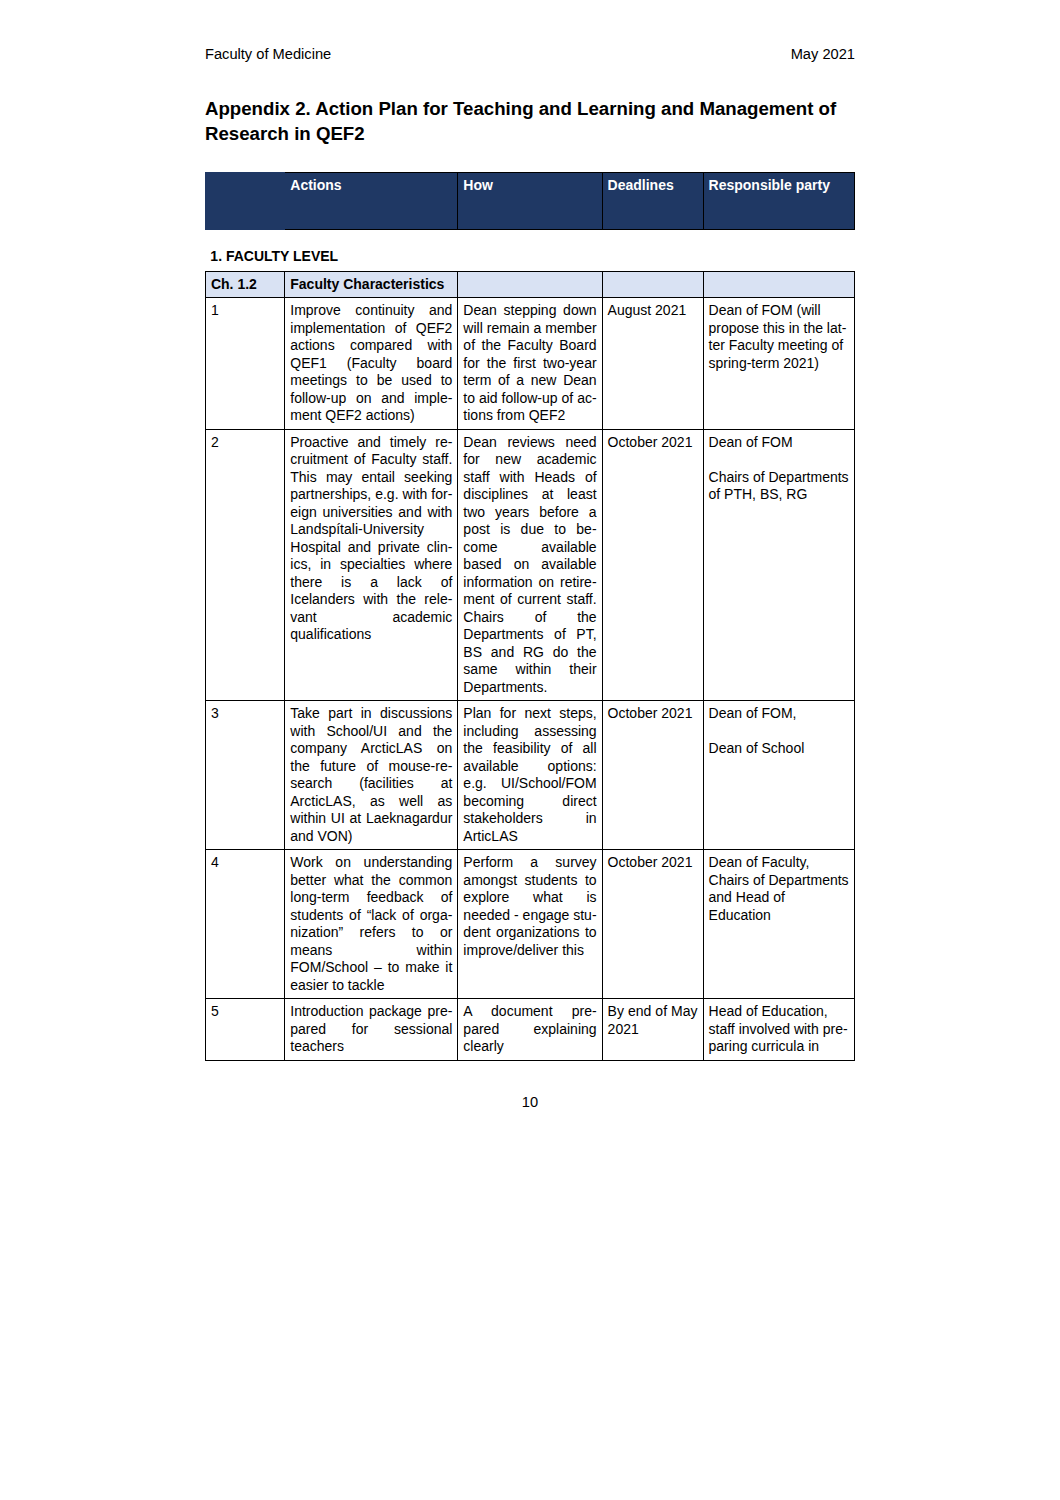Faculty of Medicine
May 2021
Appendix 2. Action Plan for Teaching and Learning and Management of Research in QEF2
| | Actions | How | Deadlines | Responsible party |
| --- | --- | --- | --- | --- |
| 1. FACULTY LEVEL |
| Ch. 1.2 | Faculty Characteristics | | | |
| 1 | Improve continuity and implementation of QEF2 actions compared with QEF1 (Faculty board meetings to be used to follow-up on and implement QEF2 actions) | Dean stepping down will remain a member of the Faculty Board for the first two-year term of a new Dean to aid follow-up of actions from QEF2 | August 2021 | Dean of FOM (will propose this in the latter Faculty meeting of spring-term 2021) |
| 2 | Proactive and timely recruitment of Faculty staff. This may entail seeking partnerships, e.g. with foreign universities and with Landspítali-University Hospital and private clinics, in specialties where there is a lack of Icelanders with the relevant academic qualifications | Dean reviews need for new academic staff with Heads of disciplines at least two years before a post is due to become available based on available information on retirement of current staff. Chairs of the Departments of PT, BS and RG do the same within their Departments. | October 2021 | Dean of FOM Chairs of Departments of PTH, BS, RG |
| 3 | Take part in discussions with School/UI and the company ArcticLAS on the future of mouse-research (facilities at ArcticLAS, as well as within UI at Laeknagardur and VON) | Plan for next steps, including assessing the feasibility of all available options: e.g. UI/School/FOM becoming direct stakeholders in ArticLAS | October 2021 | Dean of FOM, Dean of School |
| 4 | Work on understanding better what the common long-term feedback of students of “lack of organization” refers to or means within FOM/School – to make it easier to tackle | Perform a survey amongst students to explore what is needed - engage student organizations to improve/deliver this | October 2021 | Dean of Faculty, Chairs of Departments and Head of Education |
| 5 | Introduction package prepared for sessional teachers | A document prepared explaining clearly | By end of May 2021 | Head of Education, staff involved with preparing curricula in |
10